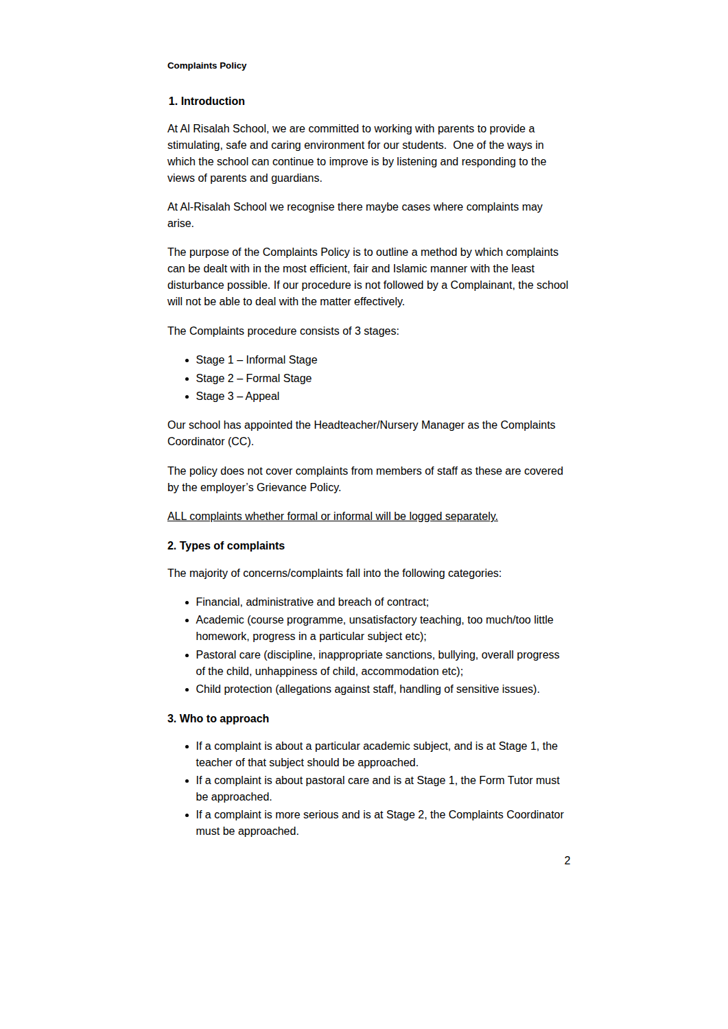Complaints Policy
1. Introduction
At Al Risalah School, we are committed to working with parents to provide a stimulating, safe and caring environment for our students. One of the ways in which the school can continue to improve is by listening and responding to the views of parents and guardians.
At Al-Risalah School we recognise there maybe cases where complaints may arise.
The purpose of the Complaints Policy is to outline a method by which complaints can be dealt with in the most efficient, fair and Islamic manner with the least disturbance possible. If our procedure is not followed by a Complainant, the school will not be able to deal with the matter effectively.
The Complaints procedure consists of 3 stages:
Stage 1 – Informal Stage
Stage 2 – Formal Stage
Stage 3 – Appeal
Our school has appointed the Headteacher/Nursery Manager as the Complaints Coordinator (CC).
The policy does not cover complaints from members of staff as these are covered by the employer’s Grievance Policy.
ALL complaints whether formal or informal will be logged separately.
2. Types of complaints
The majority of concerns/complaints fall into the following categories:
Financial, administrative and breach of contract;
Academic (course programme, unsatisfactory teaching, too much/too little homework, progress in a particular subject etc);
Pastoral care (discipline, inappropriate sanctions, bullying, overall progress of the child, unhappiness of child, accommodation etc);
Child protection (allegations against staff, handling of sensitive issues).
3. Who to approach
If a complaint is about a particular academic subject, and is at Stage 1, the teacher of that subject should be approached.
If a complaint is about pastoral care and is at Stage 1, the Form Tutor must be approached.
If a complaint is more serious and is at Stage 2, the Complaints Coordinator must be approached.
2